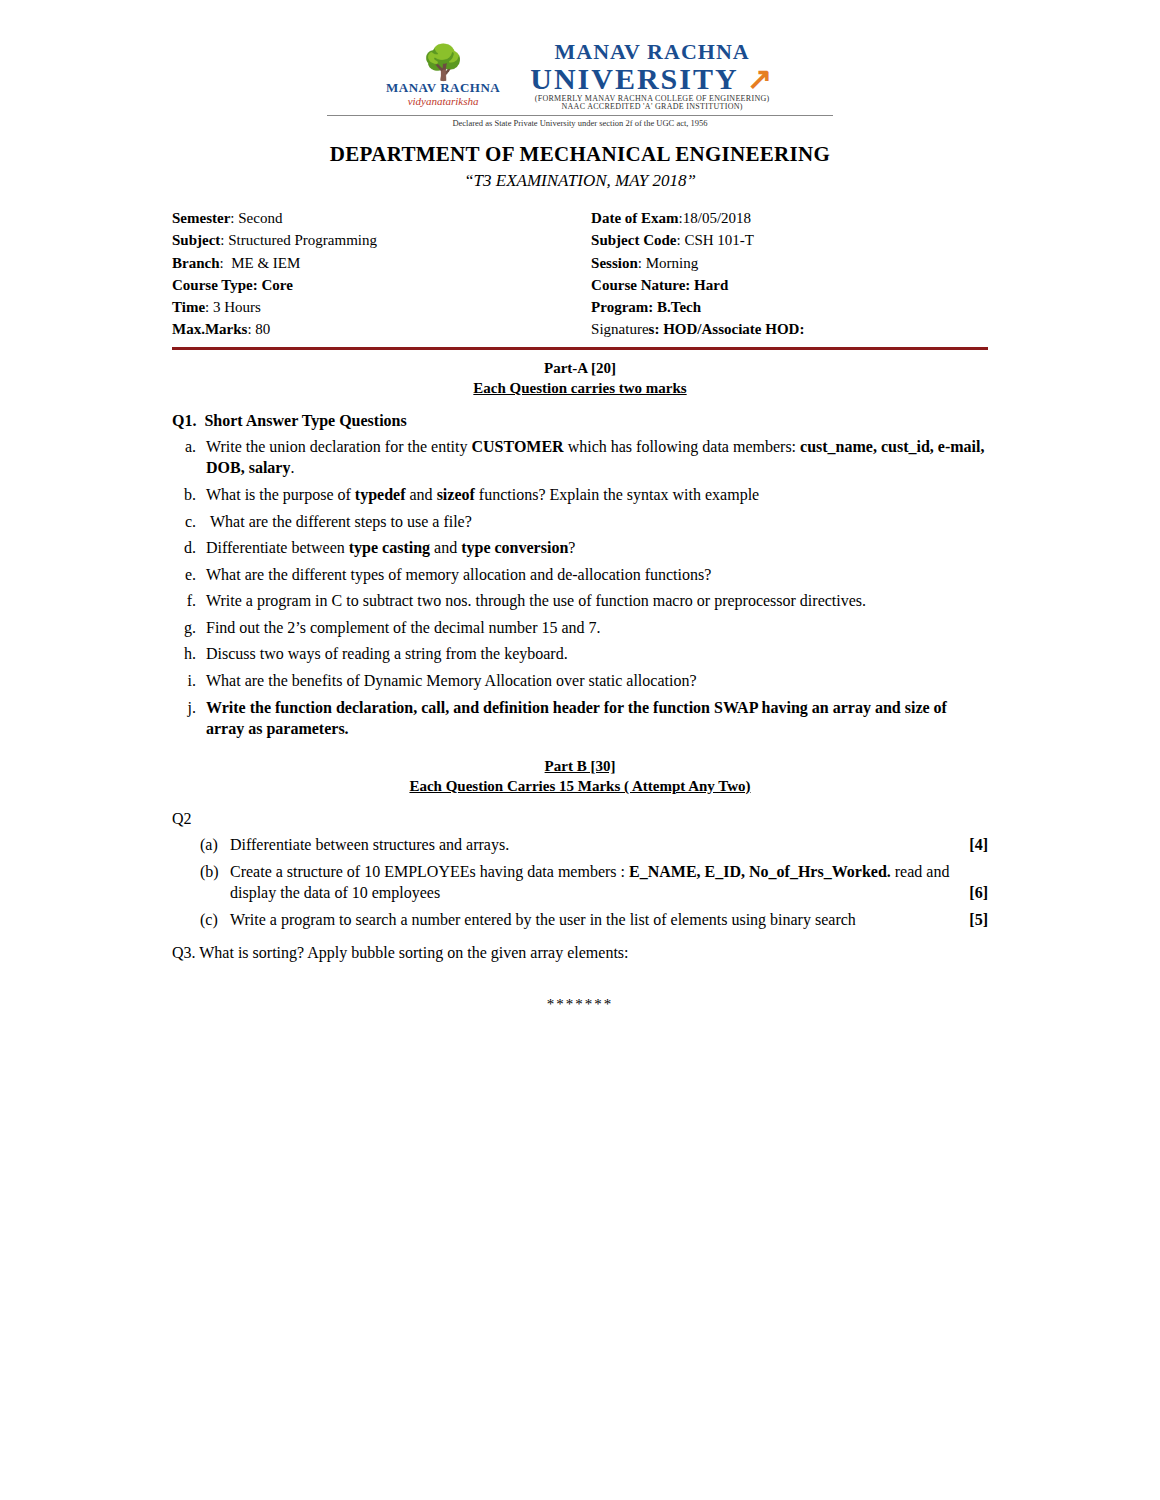🌳
MANAV RACHNA
vidyanatariksha
MANAV RACHNA
UNIVERSITY ↗
(FORMERLY MANAV RACHNA COLLEGE OF ENGINEERING)
NAAC ACCREDITED 'A' GRADE INSTITUTION)
Declared as State Private University under section 2f of the UGC act, 1956
DEPARTMENT OF MECHANICAL ENGINEERING
“T3 EXAMINATION, MAY 2018”
| Semester : Second | Date of Exam :18/05/2018 |
| Subject : Structured Programming | Subject Code : CSH 101-T |
| Branch : ME & IEM | Session : Morning |
| Course Type: Core | Course Nature: Hard |
| Time : 3 Hours | Program: B.Tech |
| Max.Marks : 80 | Signature s: HOD/Associate HOD: |
Part-A [20]
Each Question carries two marks
Q1. Short Answer Type Questions
Write the union declaration for the entity CUSTOMER which has following data members: cust_name, cust_id, e-mail, DOB, salary.
What is the purpose of typedef and sizeof functions? Explain the syntax with example
What are the different steps to use a file?
Differentiate between type casting and type conversion?
What are the different types of memory allocation and de-allocation functions?
Write a program in C to subtract two nos. through the use of function macro or preprocessor directives.
Find out the 2’s complement of the decimal number 15 and 7.
Discuss two ways of reading a string from the keyboard.
What are the benefits of Dynamic Memory Allocation over static allocation?
Write the function declaration, call, and definition header for the function SWAP having an array and size of array as parameters.
Part B [30]
Each Question Carries 15 Marks ( Attempt Any Two)
Q2
Differentiate between structures and arrays. [4]
Create a structure of 10 EMPLOYEEs having data members : E_NAME, E_ID, No_of_Hrs_Worked. read and display the data of 10 employees [6]
Write a program to search a number entered by the user in the list of elements using binary search [5]
Q3. What is sorting? Apply bubble sorting on the given array elements:
*******